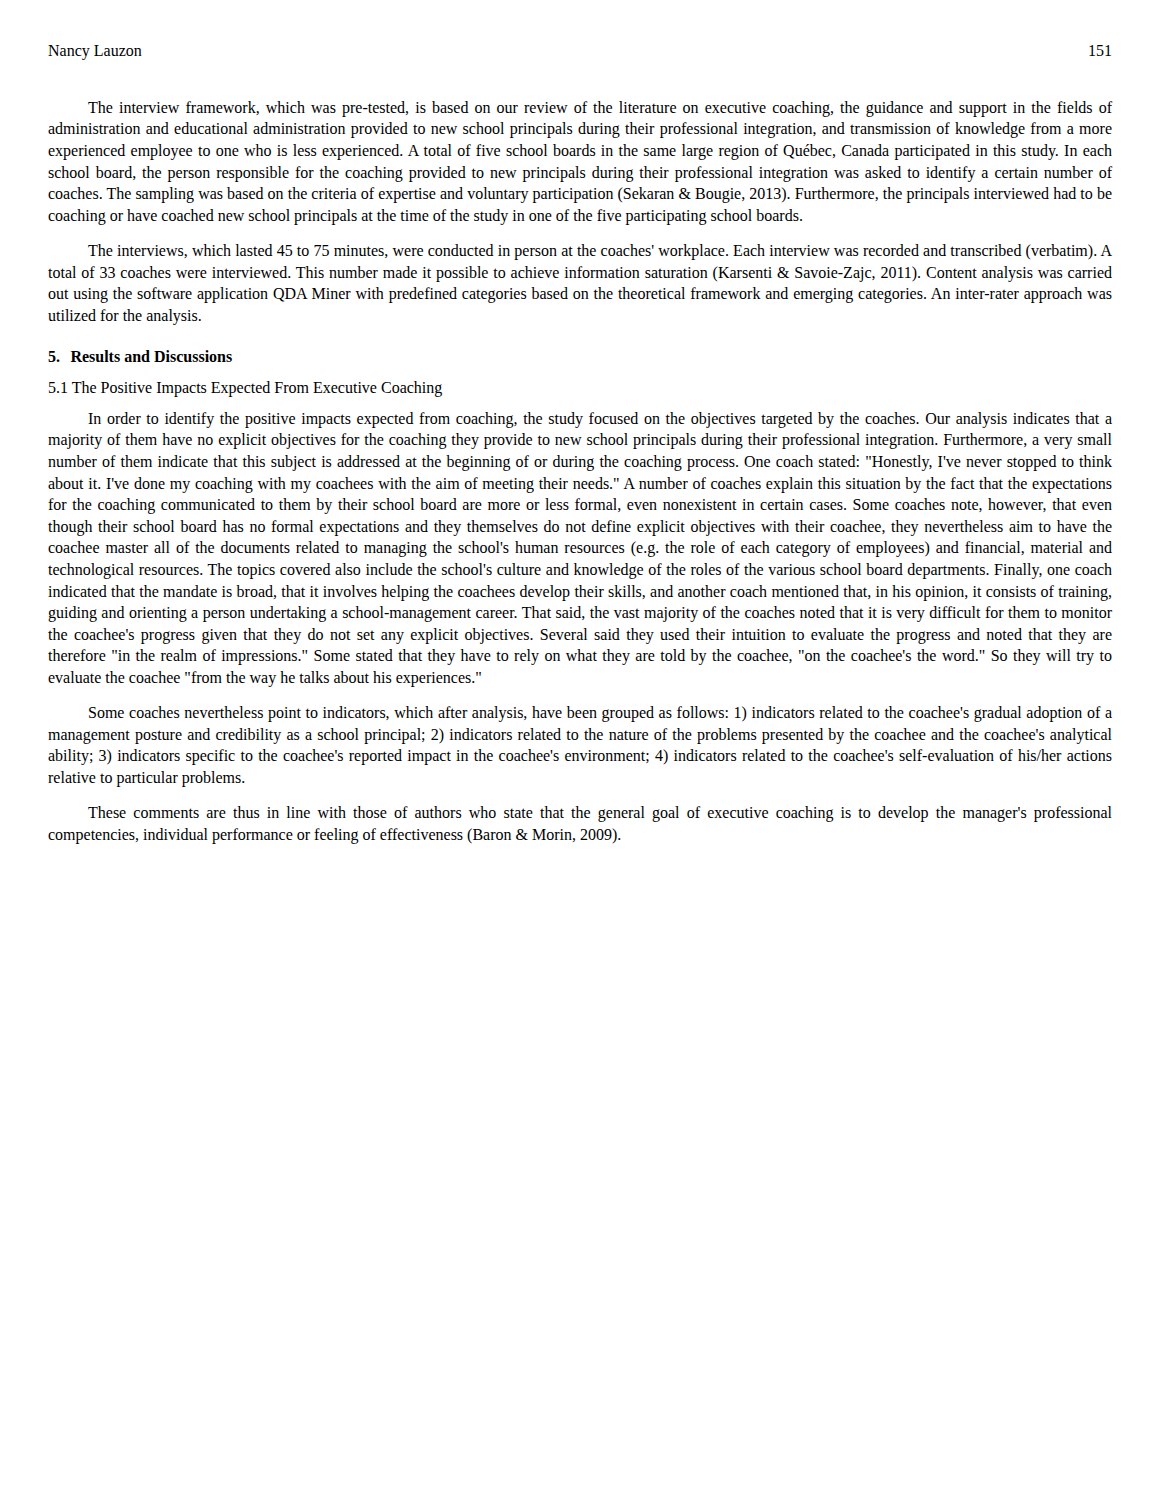Nancy Lauzon 151
The interview framework, which was pre-tested, is based on our review of the literature on executive coaching, the guidance and support in the fields of administration and educational administration provided to new school principals during their professional integration, and transmission of knowledge from a more experienced employee to one who is less experienced. A total of five school boards in the same large region of Québec, Canada participated in this study. In each school board, the person responsible for the coaching provided to new principals during their professional integration was asked to identify a certain number of coaches. The sampling was based on the criteria of expertise and voluntary participation (Sekaran & Bougie, 2013). Furthermore, the principals interviewed had to be coaching or have coached new school principals at the time of the study in one of the five participating school boards.
The interviews, which lasted 45 to 75 minutes, were conducted in person at the coaches' workplace. Each interview was recorded and transcribed (verbatim). A total of 33 coaches were interviewed. This number made it possible to achieve information saturation (Karsenti & Savoie-Zajc, 2011). Content analysis was carried out using the software application QDA Miner with predefined categories based on the theoretical framework and emerging categories. An inter-rater approach was utilized for the analysis.
5. Results and Discussions
5.1 The Positive Impacts Expected From Executive Coaching
In order to identify the positive impacts expected from coaching, the study focused on the objectives targeted by the coaches. Our analysis indicates that a majority of them have no explicit objectives for the coaching they provide to new school principals during their professional integration. Furthermore, a very small number of them indicate that this subject is addressed at the beginning of or during the coaching process. One coach stated: "Honestly, I've never stopped to think about it. I've done my coaching with my coachees with the aim of meeting their needs." A number of coaches explain this situation by the fact that the expectations for the coaching communicated to them by their school board are more or less formal, even nonexistent in certain cases. Some coaches note, however, that even though their school board has no formal expectations and they themselves do not define explicit objectives with their coachee, they nevertheless aim to have the coachee master all of the documents related to managing the school's human resources (e.g. the role of each category of employees) and financial, material and technological resources. The topics covered also include the school's culture and knowledge of the roles of the various school board departments. Finally, one coach indicated that the mandate is broad, that it involves helping the coachees develop their skills, and another coach mentioned that, in his opinion, it consists of training, guiding and orienting a person undertaking a school-management career. That said, the vast majority of the coaches noted that it is very difficult for them to monitor the coachee's progress given that they do not set any explicit objectives. Several said they used their intuition to evaluate the progress and noted that they are therefore "in the realm of impressions." Some stated that they have to rely on what they are told by the coachee, "on the coachee's the word." So they will try to evaluate the coachee "from the way he talks about his experiences."
Some coaches nevertheless point to indicators, which after analysis, have been grouped as follows: 1) indicators related to the coachee's gradual adoption of a management posture and credibility as a school principal; 2) indicators related to the nature of the problems presented by the coachee and the coachee's analytical ability; 3) indicators specific to the coachee's reported impact in the coachee's environment; 4) indicators related to the coachee's self-evaluation of his/her actions relative to particular problems.
These comments are thus in line with those of authors who state that the general goal of executive coaching is to develop the manager's professional competencies, individual performance or feeling of effectiveness (Baron & Morin, 2009).